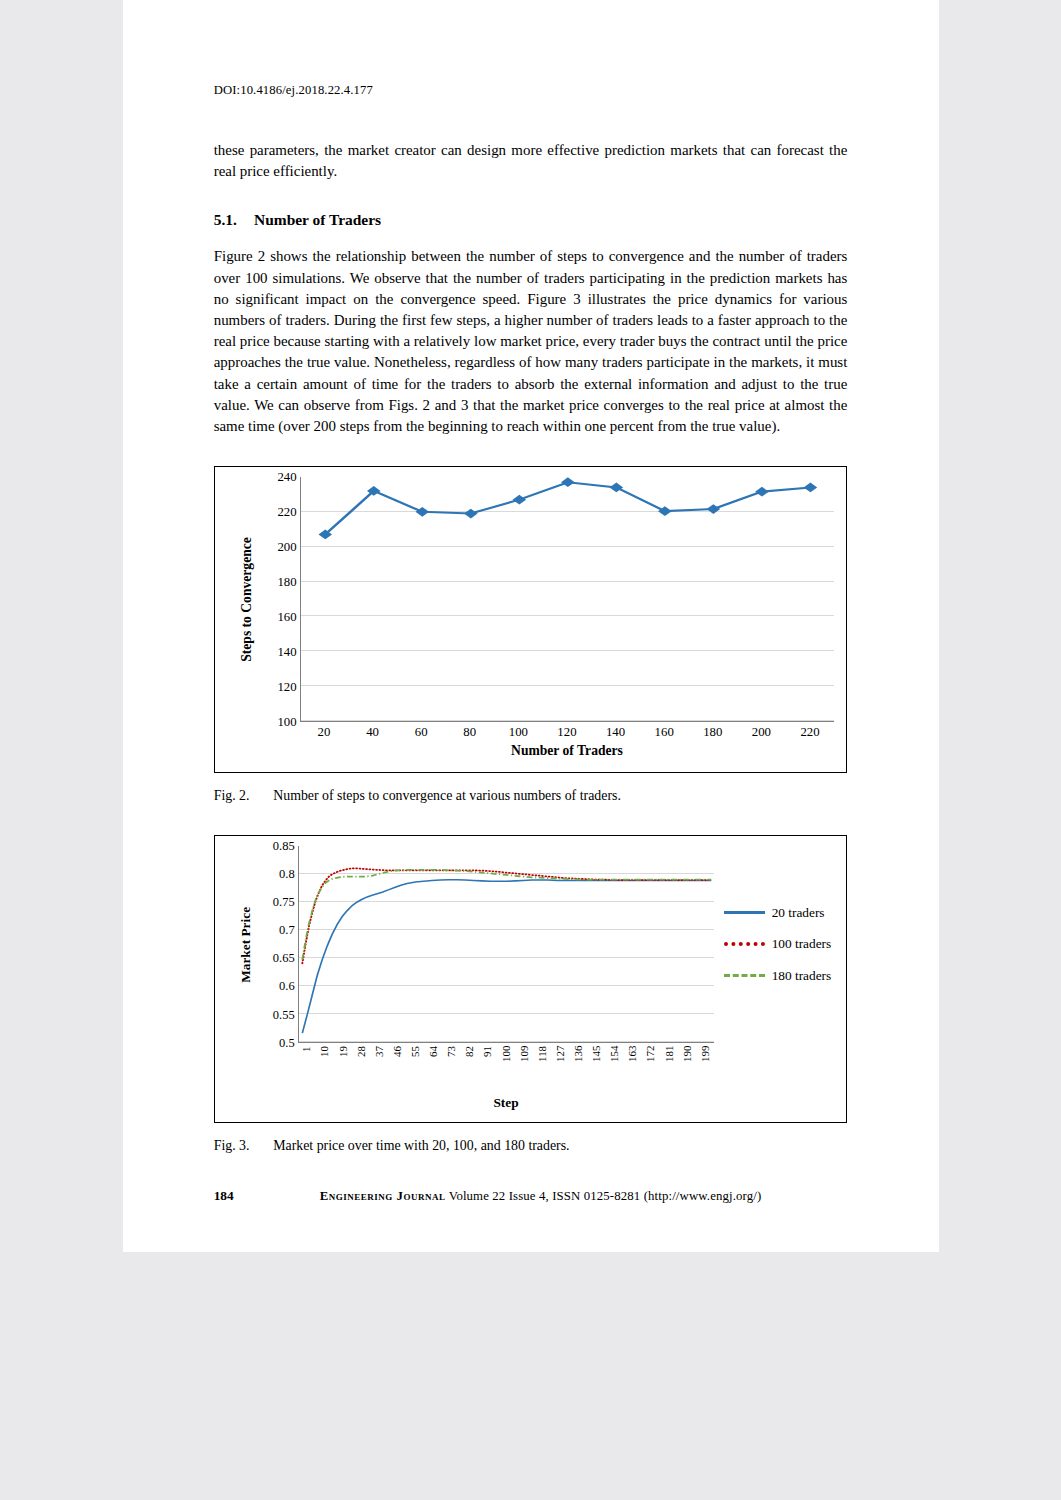DOI:10.4186/ej.2018.22.4.177
these parameters, the market creator can design more effective prediction markets that can forecast the real price efficiently.
5.1. Number of Traders
Figure 2 shows the relationship between the number of steps to convergence and the number of traders over 100 simulations. We observe that the number of traders participating in the prediction markets has no significant impact on the convergence speed. Figure 3 illustrates the price dynamics for various numbers of traders. During the first few steps, a higher number of traders leads to a faster approach to the real price because starting with a relatively low market price, every trader buys the contract until the price approaches the true value. Nonetheless, regardless of how many traders participate in the markets, it must take a certain amount of time for the traders to absorb the external information and adjust to the true value. We can observe from Figs. 2 and 3 that the market price converges to the real price at almost the same time (over 200 steps from the beginning to reach within one percent from the true value).
Steps to Convergence
240 220 200 180 160 140 120 100
20406080100120140160180200220
Number of Traders
Fig. 2. Number of steps to convergence at various numbers of traders.
Market Price
0.85 0.8 0.75 0.7 0.65 0.6 0.55 0.5
20 traders
100 traders
180 traders
110192837465564738291100109118127136145154163172181190199
Step
Fig. 3. Market price over time with 20, 100, and 180 traders.
184 Engineering Journal Volume 22 Issue 4, ISSN 0125-8281 (http://www.engj.org/)